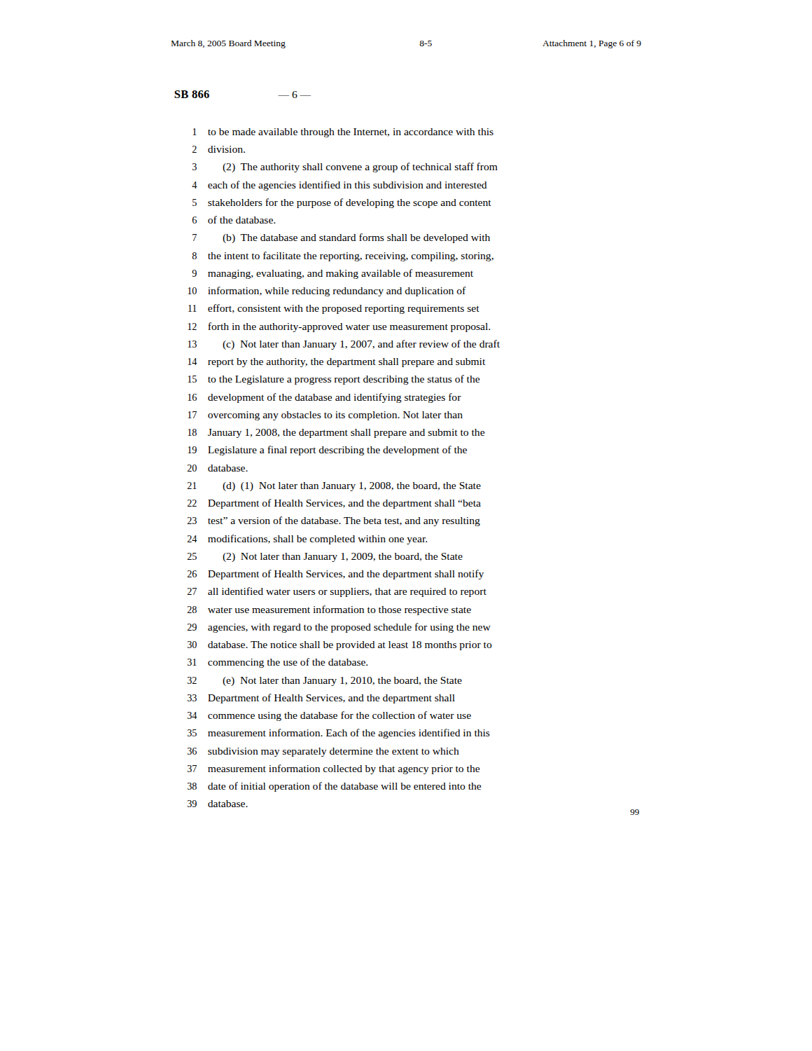March 8, 2005 Board Meeting
8-5
Attachment 1, Page 6 of 9
SB 866
— 6 —
1
to be made available through the Internet, in accordance with this
2
division.
3
(2) The authority shall convene a group of technical staff from
4
each of the agencies identified in this subdivision and interested
5
stakeholders for the purpose of developing the scope and content
6
of the database.
7
(b) The database and standard forms shall be developed with
8
the intent to facilitate the reporting, receiving, compiling, storing,
9
managing, evaluating, and making available of measurement
10
information, while reducing redundancy and duplication of
11
effort, consistent with the proposed reporting requirements set
12
forth in the authority-approved water use measurement proposal.
13
(c) Not later than January 1, 2007, and after review of the draft
14
report by the authority, the department shall prepare and submit
15
to the Legislature a progress report describing the status of the
16
development of the database and identifying strategies for
17
overcoming any obstacles to its completion. Not later than
18
January 1, 2008, the department shall prepare and submit to the
19
Legislature a final report describing the development of the
20
database.
21
(d) (1) Not later than January 1, 2008, the board, the State
22
Department of Health Services, and the department shall “beta
23
test” a version of the database. The beta test, and any resulting
24
modifications, shall be completed within one year.
25
(2) Not later than January 1, 2009, the board, the State
26
Department of Health Services, and the department shall notify
27
all identified water users or suppliers, that are required to report
28
water use measurement information to those respective state
29
agencies, with regard to the proposed schedule for using the new
30
database. The notice shall be provided at least 18 months prior to
31
commencing the use of the database.
32
(e) Not later than January 1, 2010, the board, the State
33
Department of Health Services, and the department shall
34
commence using the database for the collection of water use
35
measurement information. Each of the agencies identified in this
36
subdivision may separately determine the extent to which
37
measurement information collected by that agency prior to the
38
date of initial operation of the database will be entered into the
39
database.
99